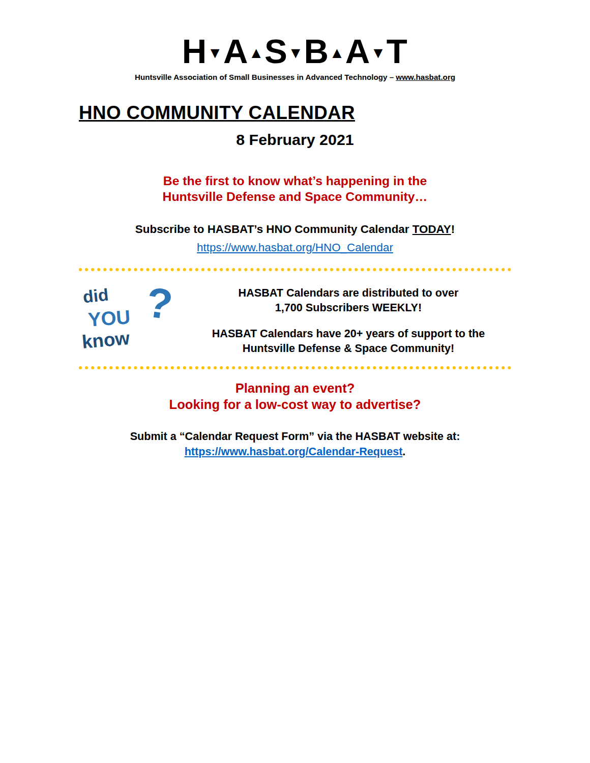H▼A▲S▼B▲A▼T
Huntsville Association of Small Businesses in Advanced Technology – www.hasbat.org
HNO COMMUNITY CALENDAR
8 February 2021
Be the first to know what’s happening in the
Huntsville Defense and Space Community…
Subscribe to HASBAT’s HNO Community Calendar TODAY!
https://www.hasbat.org/HNO_Calendar
did YOU know ?
HASBAT Calendars are distributed to over
1,700 Subscribers WEEKLY!
HASBAT Calendars have 20+ years of support to the Huntsville Defense & Space Community!
Planning an event?
Looking for a low-cost way to advertise?
Submit a “Calendar Request Form” via the HASBAT website at:
https://www.hasbat.org/Calendar-Request.